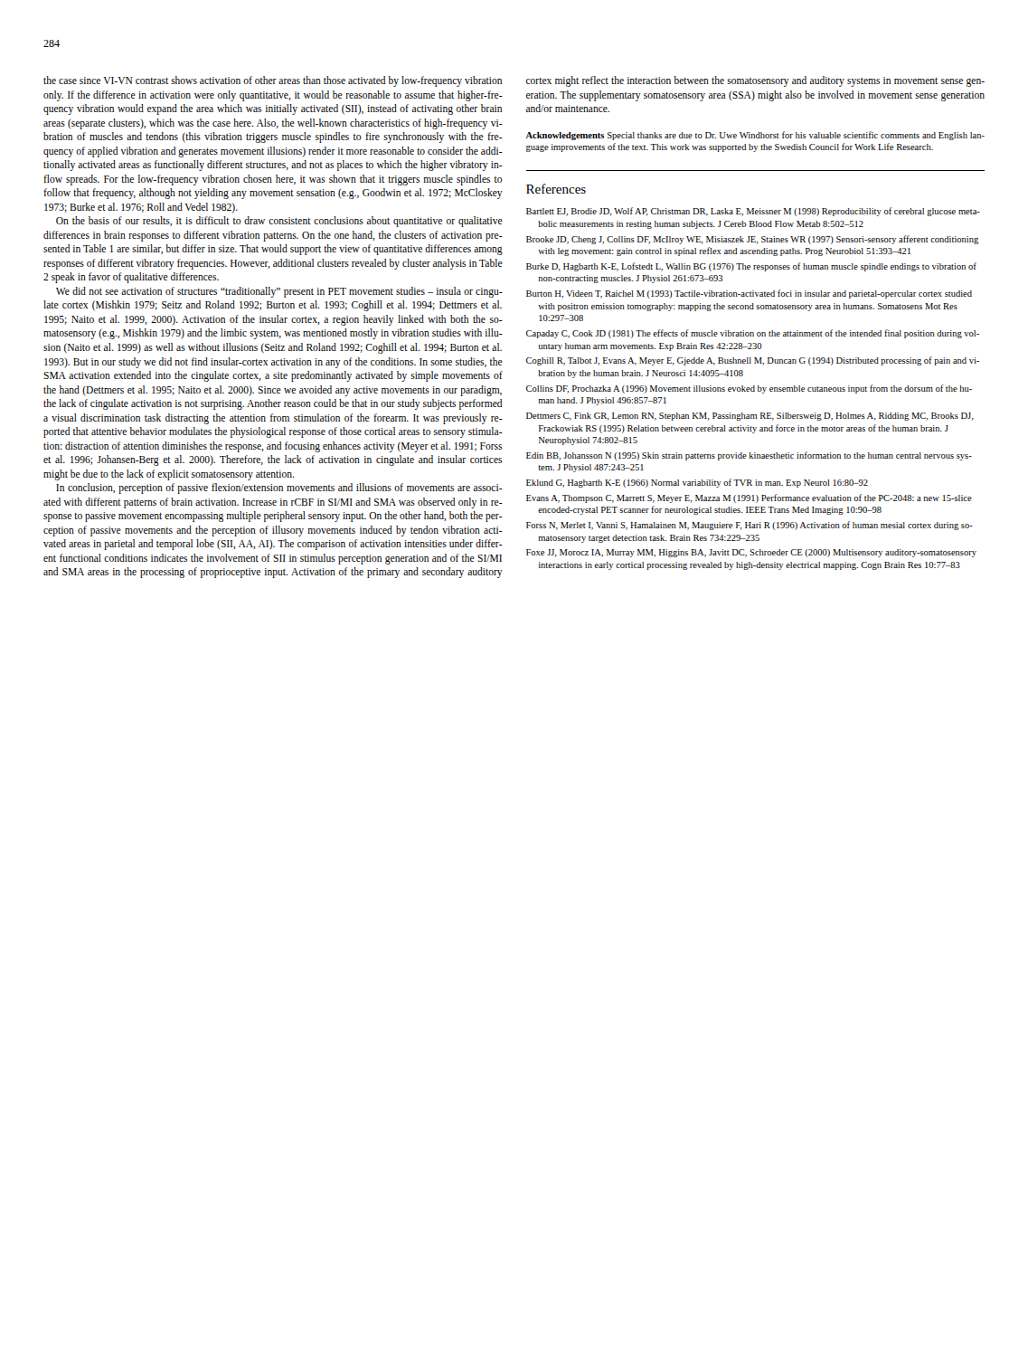284
the case since VI-VN contrast shows activation of other areas than those activated by low-frequency vibration only. If the difference in activation were only quantitative, it would be reasonable to assume that higher-frequency vibration would expand the area which was initially activated (SII), instead of activating other brain areas (separate clusters), which was the case here. Also, the well-known characteristics of high-frequency vibration of muscles and tendons (this vibration triggers muscle spindles to fire synchronously with the frequency of applied vibration and generates movement illusions) render it more reasonable to consider the additionally activated areas as functionally different structures, and not as places to which the higher vibratory inflow spreads. For the low-frequency vibration chosen here, it was shown that it triggers muscle spindles to follow that frequency, although not yielding any movement sensation (e.g., Goodwin et al. 1972; McCloskey 1973; Burke et al. 1976; Roll and Vedel 1982).
On the basis of our results, it is difficult to draw consistent conclusions about quantitative or qualitative differences in brain responses to different vibration patterns. On the one hand, the clusters of activation presented in Table 1 are similar, but differ in size. That would support the view of quantitative differences among responses of different vibratory frequencies. However, additional clusters revealed by cluster analysis in Table 2 speak in favor of qualitative differences.
We did not see activation of structures “traditionally” present in PET movement studies – insula or cingulate cortex (Mishkin 1979; Seitz and Roland 1992; Burton et al. 1993; Coghill et al. 1994; Dettmers et al. 1995; Naito et al. 1999, 2000). Activation of the insular cortex, a region heavily linked with both the somatosensory (e.g., Mishkin 1979) and the limbic system, was mentioned mostly in vibration studies with illusion (Naito et al. 1999) as well as without illusions (Seitz and Roland 1992; Coghill et al. 1994; Burton et al. 1993). But in our study we did not find insular-cortex activation in any of the conditions. In some studies, the SMA activation extended into the cingulate cortex, a site predominantly activated by simple movements of the hand (Dettmers et al. 1995; Naito et al. 2000). Since we avoided any active movements in our paradigm, the lack of cingulate activation is not surprising. Another reason could be that in our study subjects performed a visual discrimination task distracting the attention from stimulation of the forearm. It was previously reported that attentive behavior modulates the physiological response of those cortical areas to sensory stimulation: distraction of attention diminishes the response, and focusing enhances activity (Meyer et al. 1991; Forss et al. 1996; Johansen-Berg et al. 2000). Therefore, the lack of activation in cingulate and insular cortices might be due to the lack of explicit somatosensory attention.
In conclusion, perception of passive flexion/extension movements and illusions of movements are associated with different patterns of brain activation. Increase in rCBF in SI/MI and SMA was observed only in response to passive movement encompassing multiple peripheral sensory input. On the other hand, both the perception of passive movements and the perception of illusory movements induced by tendon vibration activated areas in parietal and temporal lobe (SII, AA, AI). The comparison of activation intensities under different functional conditions indicates the involvement of SII in stimulus perception generation and of the SI/MI and SMA areas in the processing of proprioceptive input. Activation of the primary and secondary auditory cortex might reflect the interaction between the somatosensory and auditory systems in movement sense generation. The supplementary somatosensory area (SSA) might also be involved in movement sense generation and/or maintenance.
Acknowledgements Special thanks are due to Dr. Uwe Windhorst for his valuable scientific comments and English language improvements of the text. This work was supported by the Swedish Council for Work Life Research.
References
Bartlett EJ, Brodie JD, Wolf AP, Christman DR, Laska E, Meissner M (1998) Reproducibility of cerebral glucose metabolic measurements in resting human subjects. J Cereb Blood Flow Metab 8:502–512
Brooke JD, Cheng J, Collins DF, McIlroy WE, Misiaszek JE, Staines WR (1997) Sensori-sensory afferent conditioning with leg movement: gain control in spinal reflex and ascending paths. Prog Neurobiol 51:393–421
Burke D, Hagbarth K-E, Lofstedt L, Wallin BG (1976) The responses of human muscle spindle endings to vibration of non-contracting muscles. J Physiol 261:673–693
Burton H, Videen T, Raichel M (1993) Tactile-vibration-activated foci in insular and parietal-opercular cortex studied with positron emission tomography: mapping the second somatosensory area in humans. Somatosens Mot Res 10:297–308
Capaday C, Cook JD (1981) The effects of muscle vibration on the attainment of the intended final position during voluntary human arm movements. Exp Brain Res 42:228–230
Coghill R, Talbot J, Evans A, Meyer E, Gjedde A, Bushnell M, Duncan G (1994) Distributed processing of pain and vibration by the human brain. J Neurosci 14:4095–4108
Collins DF, Prochazka A (1996) Movement illusions evoked by ensemble cutaneous input from the dorsum of the human hand. J Physiol 496:857–871
Dettmers C, Fink GR, Lemon RN, Stephan KM, Passingham RE, Silbersweig D, Holmes A, Ridding MC, Brooks DJ, Frackowiak RS (1995) Relation between cerebral activity and force in the motor areas of the human brain. J Neurophysiol 74:802–815
Edin BB, Johansson N (1995) Skin strain patterns provide kinaesthetic information to the human central nervous system. J Physiol 487:243–251
Eklund G, Hagbarth K-E (1966) Normal variability of TVR in man. Exp Neurol 16:80–92
Evans A, Thompson C, Marrett S, Meyer E, Mazza M (1991) Performance evaluation of the PC-2048: a new 15-slice encoded-crystal PET scanner for neurological studies. IEEE Trans Med Imaging 10:90–98
Forss N, Merlet I, Vanni S, Hamalainen M, Mauguiere F, Hari R (1996) Activation of human mesial cortex during somatosensory target detection task. Brain Res 734:229–235
Foxe JJ, Morocz IA, Murray MM, Higgins BA, Javitt DC, Schroeder CE (2000) Multisensory auditory-somatosensory interactions in early cortical processing revealed by high-density electrical mapping. Cogn Brain Res 10:77–83